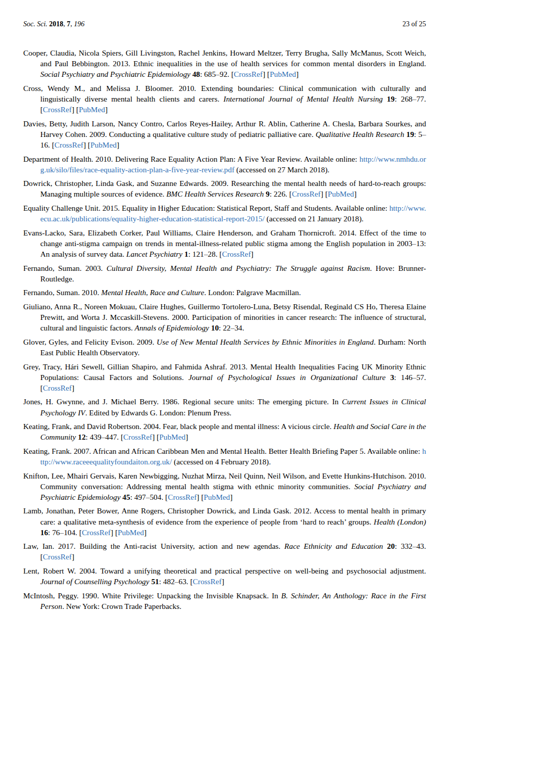Soc. Sci. 2018, 7, 196
23 of 25
Cooper, Claudia, Nicola Spiers, Gill Livingston, Rachel Jenkins, Howard Meltzer, Terry Brugha, Sally McManus, Scott Weich, and Paul Bebbington. 2013. Ethnic inequalities in the use of health services for common mental disorders in England. Social Psychiatry and Psychiatric Epidemiology 48: 685–92. [CrossRef] [PubMed]
Cross, Wendy M., and Melissa J. Bloomer. 2010. Extending boundaries: Clinical communication with culturally and linguistically diverse mental health clients and carers. International Journal of Mental Health Nursing 19: 268–77. [CrossRef] [PubMed]
Davies, Betty, Judith Larson, Nancy Contro, Carlos Reyes-Hailey, Arthur R. Ablin, Catherine A. Chesla, Barbara Sourkes, and Harvey Cohen. 2009. Conducting a qualitative culture study of pediatric palliative care. Qualitative Health Research 19: 5–16. [CrossRef] [PubMed]
Department of Health. 2010. Delivering Race Equality Action Plan: A Five Year Review. Available online: http://www.nmhdu.org.uk/silo/files/race-equality-action-plan-a-five-year-review.pdf (accessed on 27 March 2018).
Dowrick, Christopher, Linda Gask, and Suzanne Edwards. 2009. Researching the mental health needs of hard-to-reach groups: Managing multiple sources of evidence. BMC Health Services Research 9: 226. [CrossRef] [PubMed]
Equality Challenge Unit. 2015. Equality in Higher Education: Statistical Report, Staff and Students. Available online: http://www.ecu.ac.uk/publications/equality-higher-education-statistical-report-2015/ (accessed on 21 January 2018).
Evans-Lacko, Sara, Elizabeth Corker, Paul Williams, Claire Henderson, and Graham Thornicroft. 2014. Effect of the time to change anti-stigma campaign on trends in mental-illness-related public stigma among the English population in 2003–13: An analysis of survey data. Lancet Psychiatry 1: 121–28. [CrossRef]
Fernando, Suman. 2003. Cultural Diversity, Mental Health and Psychiatry: The Struggle against Racism. Hove: Brunner-Routledge.
Fernando, Suman. 2010. Mental Health, Race and Culture. London: Palgrave Macmillan.
Giuliano, Anna R., Noreen Mokuau, Claire Hughes, Guillermo Tortolero-Luna, Betsy Risendal, Reginald CS Ho, Theresa Elaine Prewitt, and Worta J. Mccaskill-Stevens. 2000. Participation of minorities in cancer research: The influence of structural, cultural and linguistic factors. Annals of Epidemiology 10: 22–34.
Glover, Gyles, and Felicity Evison. 2009. Use of New Mental Health Services by Ethnic Minorities in England. Durham: North East Public Health Observatory.
Grey, Tracy, Hári Sewell, Gillian Shapiro, and Fahmida Ashraf. 2013. Mental Health Inequalities Facing UK Minority Ethnic Populations: Causal Factors and Solutions. Journal of Psychological Issues in Organizational Culture 3: 146–57. [CrossRef]
Jones, H. Gwynne, and J. Michael Berry. 1986. Regional secure units: The emerging picture. In Current Issues in Clinical Psychology IV. Edited by Edwards G. London: Plenum Press.
Keating, Frank, and David Robertson. 2004. Fear, black people and mental illness: A vicious circle. Health and Social Care in the Community 12: 439–447. [CrossRef] [PubMed]
Keating, Frank. 2007. African and African Caribbean Men and Mental Health. Better Health Briefing Paper 5. Available online: http://www.raceeequalityfoundaiton.org.uk/ (accessed on 4 February 2018).
Knifton, Lee, Mhairi Gervais, Karen Newbigging, Nuzhat Mirza, Neil Quinn, Neil Wilson, and Evette Hunkins-Hutchison. 2010. Community conversation: Addressing mental health stigma with ethnic minority communities. Social Psychiatry and Psychiatric Epidemiology 45: 497–504. [CrossRef] [PubMed]
Lamb, Jonathan, Peter Bower, Anne Rogers, Christopher Dowrick, and Linda Gask. 2012. Access to mental health in primary care: a qualitative meta-synthesis of evidence from the experience of people from ‘hard to reach’ groups. Health (London) 16: 76–104. [CrossRef] [PubMed]
Law, Ian. 2017. Building the Anti-racist University, action and new agendas. Race Ethnicity and Education 20: 332–43. [CrossRef]
Lent, Robert W. 2004. Toward a unifying theoretical and practical perspective on well-being and psychosocial adjustment. Journal of Counselling Psychology 51: 482–63. [CrossRef]
McIntosh, Peggy. 1990. White Privilege: Unpacking the Invisible Knapsack. In B. Schinder, An Anthology: Race in the First Person. New York: Crown Trade Paperbacks.